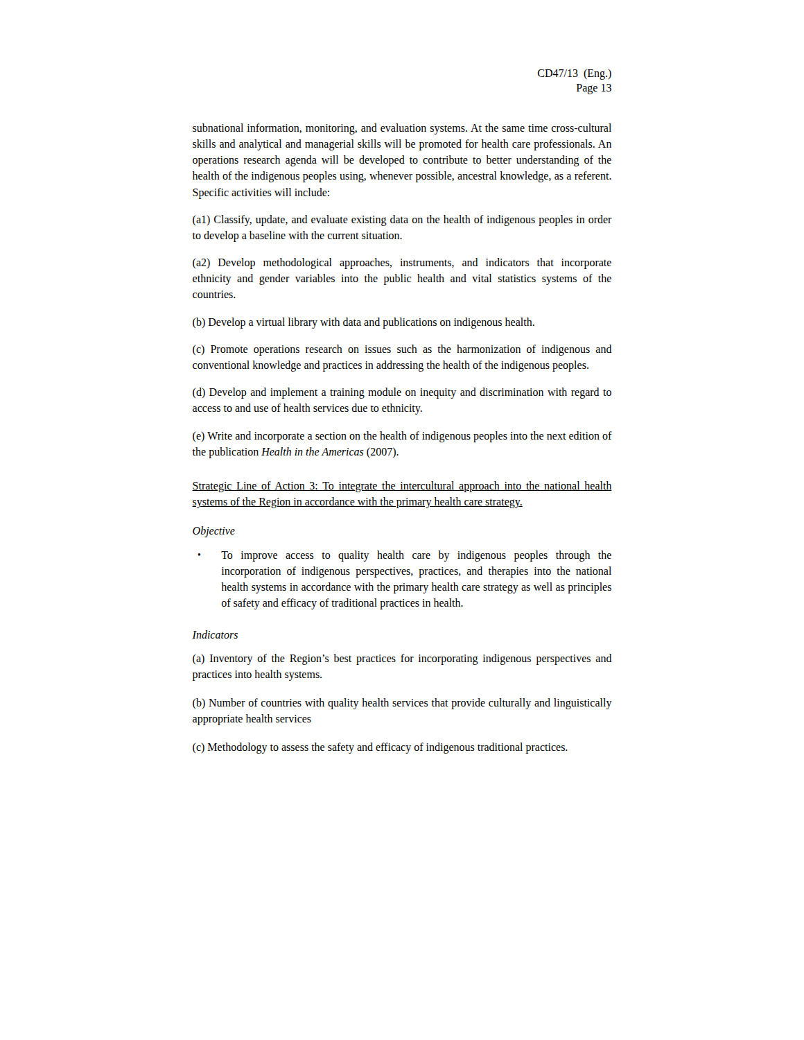CD47/13 (Eng.) Page 13
subnational information, monitoring, and evaluation systems. At the same time cross-cultural skills and analytical and managerial skills will be promoted for health care professionals. An operations research agenda will be developed to contribute to better understanding of the health of the indigenous peoples using, whenever possible, ancestral knowledge, as a referent. Specific activities will include:
(a1) Classify, update, and evaluate existing data on the health of indigenous peoples in order to develop a baseline with the current situation.
(a2) Develop methodological approaches, instruments, and indicators that incorporate ethnicity and gender variables into the public health and vital statistics systems of the countries.
(b) Develop a virtual library with data and publications on indigenous health.
(c) Promote operations research on issues such as the harmonization of indigenous and conventional knowledge and practices in addressing the health of the indigenous peoples.
(d) Develop and implement a training module on inequity and discrimination with regard to access to and use of health services due to ethnicity.
(e) Write and incorporate a section on the health of indigenous peoples into the next edition of the publication Health in the Americas (2007).
Strategic Line of Action 3: To integrate the intercultural approach into the national health systems of the Region in accordance with the primary health care strategy.
Objective
To improve access to quality health care by indigenous peoples through the incorporation of indigenous perspectives, practices, and therapies into the national health systems in accordance with the primary health care strategy as well as principles of safety and efficacy of traditional practices in health.
Indicators
(a) Inventory of the Region’s best practices for incorporating indigenous perspectives and practices into health systems.
(b) Number of countries with quality health services that provide culturally and linguistically appropriate health services
(c) Methodology to assess the safety and efficacy of indigenous traditional practices.